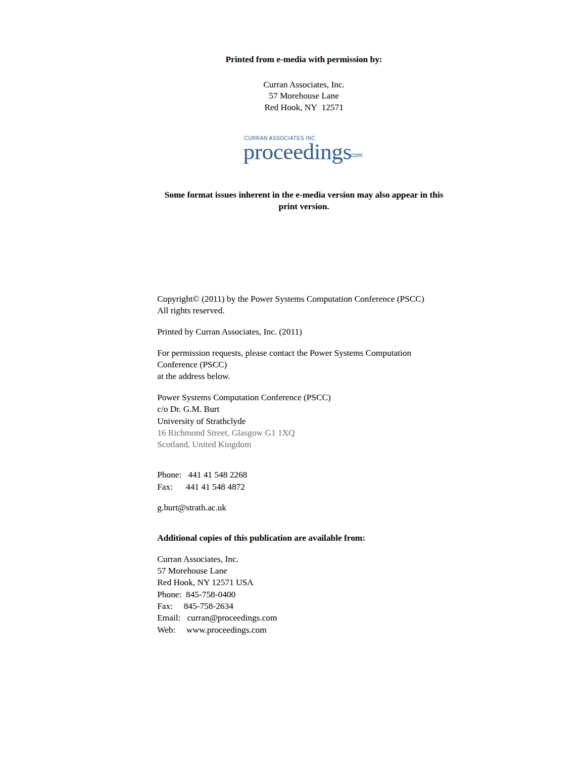Printed from e-media with permission by:
Curran Associates, Inc.
57 Morehouse Lane
Red Hook, NY 12571
CURRAN ASSOCIATES INC. proceedings.com
Some format issues inherent in the e-media version may also appear in this print version.
Copyright© (2011) by the Power Systems Computation Conference (PSCC)
All rights reserved.
Printed by Curran Associates, Inc. (2011)
For permission requests, please contact the Power Systems Computation Conference (PSCC)
at the address below.
Power Systems Computation Conference (PSCC)
c/o Dr. G.M. Burt
University of Strathclyde
16 Richmond Street, Glasgow G1 1XQ
Scotland, United Kingdom
Phone: 441 41 548 2268
Fax: 441 41 548 4872
g.burt@strath.ac.uk
Additional copies of this publication are available from:
Curran Associates, Inc.
57 Morehouse Lane
Red Hook, NY 12571 USA
Phone: 845-758-0400
Fax: 845-758-2634
Email: curran@proceedings.com
Web: www.proceedings.com